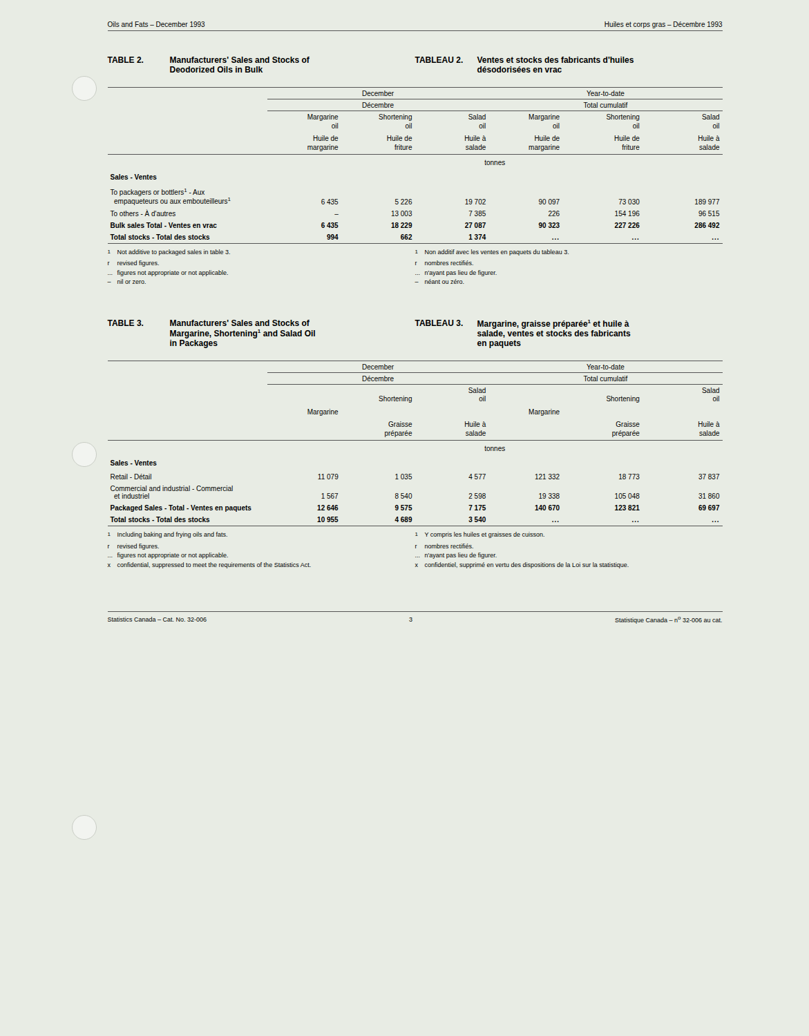Oils and Fats – December 1993
Huiles et corps gras – Décembre 1993
TABLE 2.
Manufacturers' Sales and Stocks of
Deodorized Oils in Bulk
TABLEAU 2.
Ventes et stocks des fabricants d'huiles
désodorisées en vrac
| | December | Year-to-date |
| | Décembre | Total cumulatif |
| | Margarine oil | Shortening oil | Salad oil | Margarine oil | Shortening oil | Salad oil |
| | Huile de margarine | Huile de friture | Huile à salade | Huile de margarine | Huile de friture | Huile à salade |
| | tonnes |
| Sales - Ventes | |
| To packagers or bottlers 1 - Aux empaqueteurs ou aux embouteilleurs 1 | 6 435 | 5 226 | 19 702 | 90 097 | 73 030 | 189 977 |
| To others - À d'autres | – | 13 003 | 7 385 | 226 | 154 196 | 96 515 |
| Bulk sales Total - Ventes en vrac | 6 435 | 18 229 | 27 087 | 90 323 | 227 226 | 286 492 |
| Total stocks - Total des stocks | 994 | 662 | 1 374 | ... | ... | ... |
1 Not additive to packaged sales in table 3.
rrevised figures.
... figures not appropriate or not applicable.
–nil or zero.
1 Non additif avec les ventes en paquets du tableau 3.
rnombres rectifiés.
... n'ayant pas lieu de figurer.
–néant ou zéro.
TABLE 3.
Manufacturers' Sales and Stocks of
Margarine, Shortening1 and Salad Oil
in Packages
TABLEAU 3.
Margarine, graisse préparée1 et huile à
salade, ventes et stocks des fabricants
en paquets
| | December | Year-to-date |
| | Décembre | Total cumulatif |
| | | Shortening | Salad oil | | Shortening | Salad oil |
| | Margarine | | | Margarine | | |
| | | Graisse préparée | Huile à salade | | Graisse préparée | Huile à salade |
| | tonnes |
| Sales - Ventes | |
| Retail - Détail | 11 079 | 1 035 | 4 577 | 121 332 | 18 773 | 37 837 |
| Commercial and industrial - Commercial et industriel | 1 567 | 8 540 | 2 598 | 19 338 | 105 048 | 31 860 |
| Packaged Sales - Total - Ventes en paquets | 12 646 | 9 575 | 7 175 | 140 670 | 123 821 | 69 697 |
| Total stocks - Total des stocks | 10 955 | 4 689 | 3 540 | ... | ... | ... |
1 Including baking and frying oils and fats.
rrevised figures.
... figures not appropriate or not applicable.
xconfidential, suppressed to meet the requirements of the Statistics Act.
1 Y compris les huiles et graisses de cuisson.
rnombres rectifiés.
... n'ayant pas lieu de figurer.
xconfidentiel, supprimé en vertu des dispositions de la Loi sur la statistique.
Statistics Canada – Cat. No. 32-006
3
Statistique Canada – no 32-006 au cat.